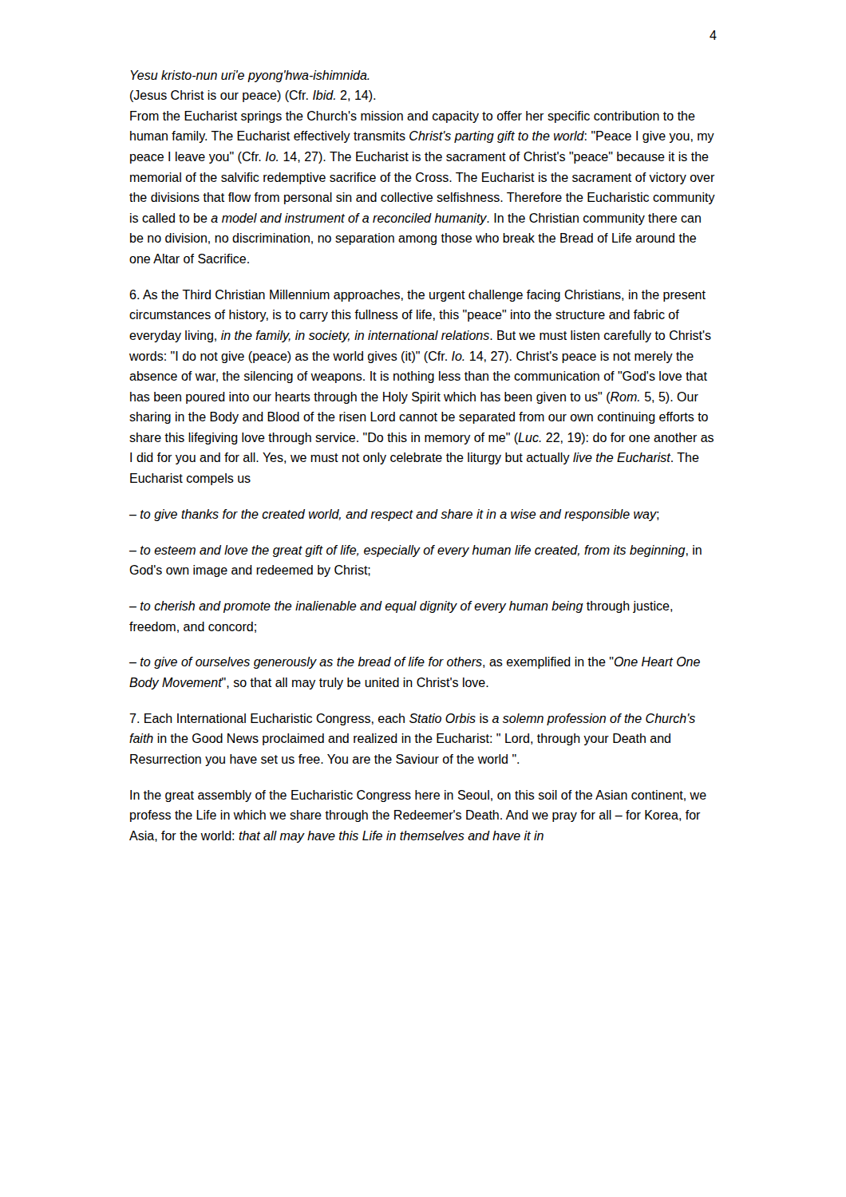4
Yesu kristo-nun uri'e pyong'hwa-ishimnida.
(Jesus Christ is our peace) (Cfr. Ibid. 2, 14).
From the Eucharist springs the Church's mission and capacity to offer her specific contribution to the human family. The Eucharist effectively transmits Christ's parting gift to the world: "Peace I give you, my peace I leave you" (Cfr. Io. 14, 27). The Eucharist is the sacrament of Christ's "peace" because it is the memorial of the salvific redemptive sacrifice of the Cross. The Eucharist is the sacrament of victory over the divisions that flow from personal sin and collective selfishness. Therefore the Eucharistic community is called to be a model and instrument of a reconciled humanity. In the Christian community there can be no division, no discrimination, no separation among those who break the Bread of Life around the one Altar of Sacrifice.
6. As the Third Christian Millennium approaches, the urgent challenge facing Christians, in the present circumstances of history, is to carry this fullness of life, this "peace" into the structure and fabric of everyday living, in the family, in society, in international relations. But we must listen carefully to Christ's words: "I do not give (peace) as the world gives (it)" (Cfr. Io. 14, 27). Christ's peace is not merely the absence of war, the silencing of weapons. It is nothing less than the communication of "God's love that has been poured into our hearts through the Holy Spirit which has been given to us" (Rom. 5, 5). Our sharing in the Body and Blood of the risen Lord cannot be separated from our own continuing efforts to share this lifegiving love through service. "Do this in memory of me" (Luc. 22, 19): do for one another as I did for you and for all. Yes, we must not only celebrate the liturgy but actually live the Eucharist. The Eucharist compels us
to give thanks for the created world, and respect and share it in a wise and responsible way;
to esteem and love the great gift of life, especially of every human life created, from its beginning, in God's own image and redeemed by Christ;
to cherish and promote the inalienable and equal dignity of every human being through justice, freedom, and concord;
to give of ourselves generously as the bread of life for others, as exemplified in the "One Heart One Body Movement", so that all may truly be united in Christ's love.
7. Each International Eucharistic Congress, each Statio Orbis is a solemn profession of the Church's faith in the Good News proclaimed and realized in the Eucharist: " Lord, through your Death and Resurrection you have set us free. You are the Saviour of the world ".
In the great assembly of the Eucharistic Congress here in Seoul, on this soil of the Asian continent, we profess the Life in which we share through the Redeemer's Death. And we pray for all – for Korea, for Asia, for the world: that all may have this Life in themselves and have it in